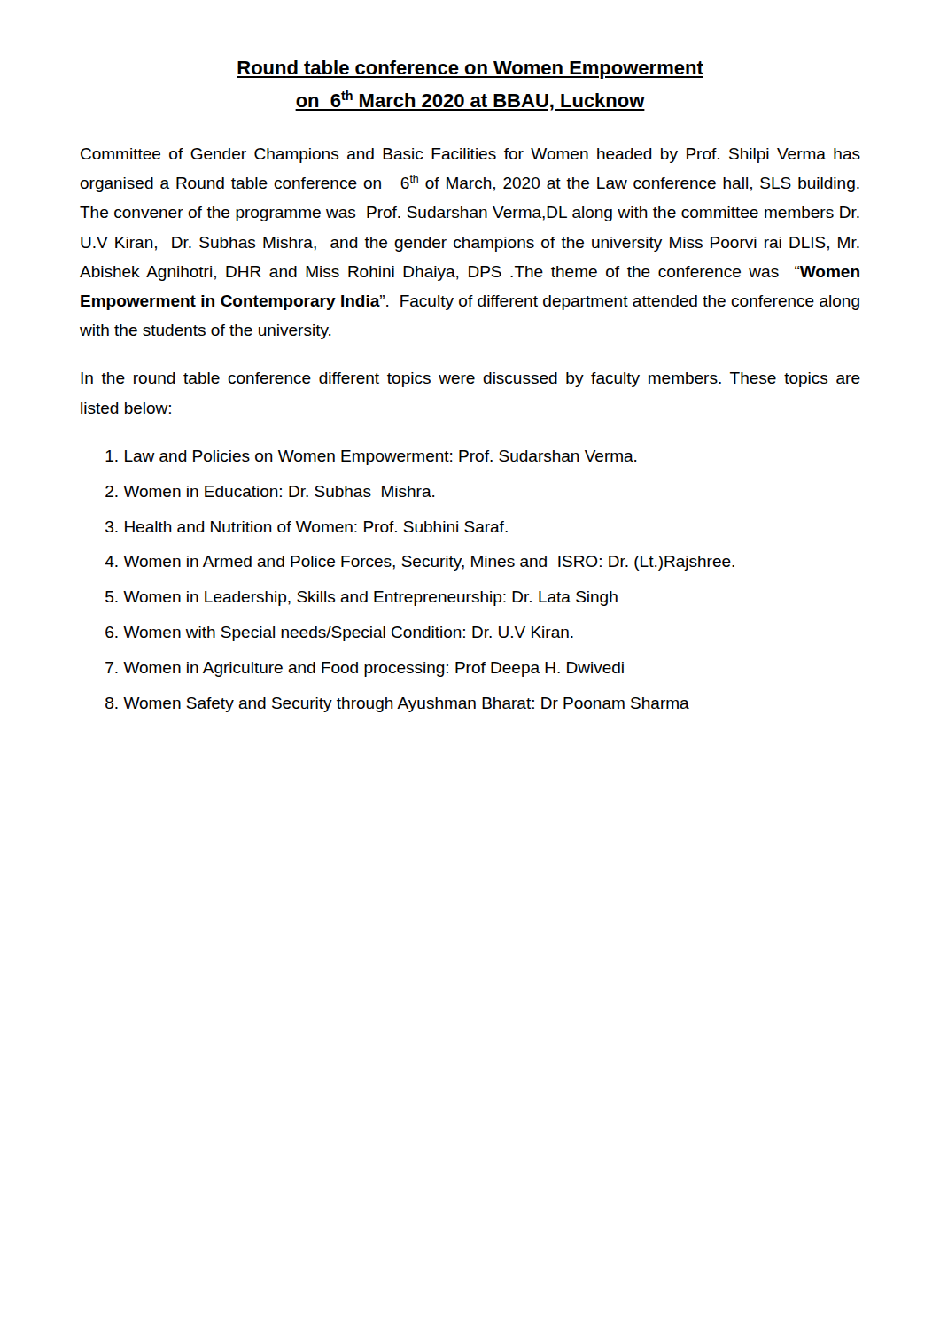Round table conference on Women Empowerment
on 6th March 2020 at BBAU, Lucknow
Committee of Gender Champions and Basic Facilities for Women headed by Prof. Shilpi Verma has organised a Round table conference on 6th of March, 2020 at the Law conference hall, SLS building. The convener of the programme was Prof. Sudarshan Verma,DL along with the committee members Dr. U.V Kiran, Dr. Subhas Mishra, and the gender champions of the university Miss Poorvi rai DLIS, Mr. Abishek Agnihotri, DHR and Miss Rohini Dhaiya, DPS .The theme of the conference was “Women Empowerment in Contemporary India”. Faculty of different department attended the conference along with the students of the university.
In the round table conference different topics were discussed by faculty members. These topics are listed below:
Law and Policies on Women Empowerment: Prof. Sudarshan Verma.
Women in Education: Dr. Subhas Mishra.
Health and Nutrition of Women: Prof. Subhini Saraf.
Women in Armed and Police Forces, Security, Mines and ISRO: Dr. (Lt.)Rajshree.
Women in Leadership, Skills and Entrepreneurship: Dr. Lata Singh
Women with Special needs/Special Condition: Dr. U.V Kiran.
Women in Agriculture and Food processing: Prof Deepa H. Dwivedi
Women Safety and Security through Ayushman Bharat: Dr Poonam Sharma